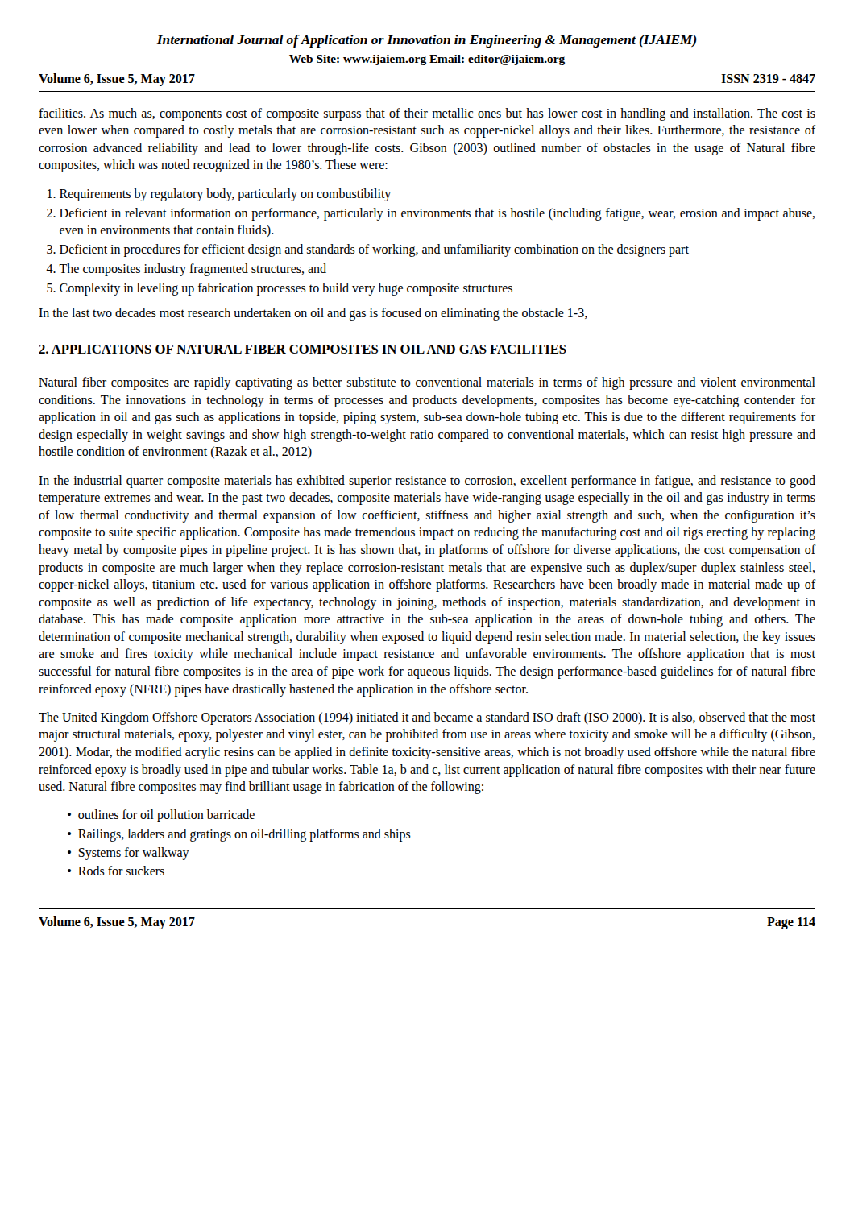International Journal of Application or Innovation in Engineering & Management (IJAIEM)
Web Site: www.ijaiem.org Email: editor@ijaiem.org
Volume 6, Issue 5, May 2017 ISSN 2319 - 4847
facilities. As much as, components cost of composite surpass that of their metallic ones but has lower cost in handling and installation. The cost is even lower when compared to costly metals that are corrosion-resistant such as copper-nickel alloys and their likes. Furthermore, the resistance of corrosion advanced reliability and lead to lower through-life costs. Gibson (2003) outlined number of obstacles in the usage of Natural fibre composites, which was noted recognized in the 1980’s. These were:
Requirements by regulatory body, particularly on combustibility
Deficient in relevant information on performance, particularly in environments that is hostile (including fatigue, wear, erosion and impact abuse, even in environments that contain fluids).
Deficient in procedures for efficient design and standards of working, and unfamiliarity combination on the designers part
The composites industry fragmented structures, and
Complexity in leveling up fabrication processes to build very huge composite structures
In the last two decades most research undertaken on oil and gas is focused on eliminating the obstacle 1-3,
2. APPLICATIONS OF NATURAL FIBER COMPOSITES IN OIL AND GAS FACILITIES
Natural fiber composites are rapidly captivating as better substitute to conventional materials in terms of high pressure and violent environmental conditions. The innovations in technology in terms of processes and products developments, composites has become eye-catching contender for application in oil and gas such as applications in topside, piping system, sub-sea down-hole tubing etc. This is due to the different requirements for design especially in weight savings and show high strength-to-weight ratio compared to conventional materials, which can resist high pressure and hostile condition of environment (Razak et al., 2012)
In the industrial quarter composite materials has exhibited superior resistance to corrosion, excellent performance in fatigue, and resistance to good temperature extremes and wear. In the past two decades, composite materials have wide-ranging usage especially in the oil and gas industry in terms of low thermal conductivity and thermal expansion of low coefficient, stiffness and higher axial strength and such, when the configuration it’s composite to suite specific application. Composite has made tremendous impact on reducing the manufacturing cost and oil rigs erecting by replacing heavy metal by composite pipes in pipeline project. It is has shown that, in platforms of offshore for diverse applications, the cost compensation of products in composite are much larger when they replace corrosion-resistant metals that are expensive such as duplex/super duplex stainless steel, copper-nickel alloys, titanium etc. used for various application in offshore platforms. Researchers have been broadly made in material made up of composite as well as prediction of life expectancy, technology in joining, methods of inspection, materials standardization, and development in database. This has made composite application more attractive in the sub-sea application in the areas of down-hole tubing and others. The determination of composite mechanical strength, durability when exposed to liquid depend resin selection made. In material selection, the key issues are smoke and fires toxicity while mechanical include impact resistance and unfavorable environments. The offshore application that is most successful for natural fibre composites is in the area of pipe work for aqueous liquids. The design performance-based guidelines for of natural fibre reinforced epoxy (NFRE) pipes have drastically hastened the application in the offshore sector.
The United Kingdom Offshore Operators Association (1994) initiated it and became a standard ISO draft (ISO 2000). It is also, observed that the most major structural materials, epoxy, polyester and vinyl ester, can be prohibited from use in areas where toxicity and smoke will be a difficulty (Gibson, 2001). Modar, the modified acrylic resins can be applied in definite toxicity-sensitive areas, which is not broadly used offshore while the natural fibre reinforced epoxy is broadly used in pipe and tubular works. Table 1a, b and c, list current application of natural fibre composites with their near future used. Natural fibre composites may find brilliant usage in fabrication of the following:
outlines for oil pollution barricade
Railings, ladders and gratings on oil-drilling platforms and ships
Systems for walkway
Rods for suckers
Volume 6, Issue 5, May 2017 Page 114